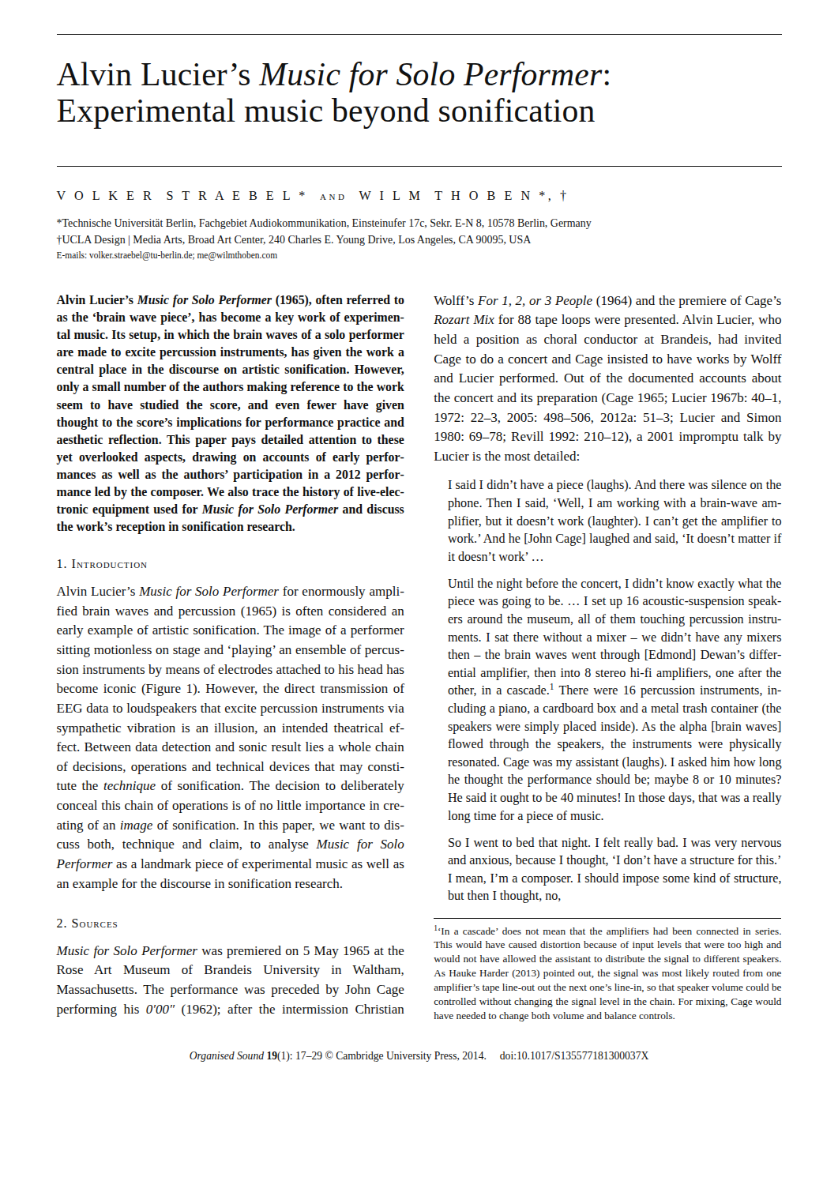Alvin Lucier’s Music for Solo Performer: Experimental music beyond sonification
V O L K E R S T R A E B E L * and W I L M T H O B E N *, †
*Technische Universität Berlin, Fachgebiet Audiokommunikation, Einsteinufer 17c, Sekr. E-N 8, 10578 Berlin, Germany
†UCLA Design | Media Arts, Broad Art Center, 240 Charles E. Young Drive, Los Angeles, CA 90095, USA
E-mails: volker.straebel@tu-berlin.de; me@wilmthoben.com
Alvin Lucier’s Music for Solo Performer (1965), often referred to as the ‘brain wave piece’, has become a key work of experimental music. Its setup, in which the brain waves of a solo performer are made to excite percussion instruments, has given the work a central place in the discourse on artistic sonification. However, only a small number of the authors making reference to the work seem to have studied the score, and even fewer have given thought to the score’s implications for performance practice and aesthetic reflection. This paper pays detailed attention to these yet overlooked aspects, drawing on accounts of early performances as well as the authors’ participation in a 2012 performance led by the composer. We also trace the history of live-electronic equipment used for Music for Solo Performer and discuss the work’s reception in sonification research.
1. Introduction
Alvin Lucier’s Music for Solo Performer for enormously amplified brain waves and percussion (1965) is often considered an early example of artistic sonification. The image of a performer sitting motionless on stage and ‘playing’ an ensemble of percussion instruments by means of electrodes attached to his head has become iconic (Figure 1). However, the direct transmission of EEG data to loudspeakers that excite percussion instruments via sympathetic vibration is an illusion, an intended theatrical effect. Between data detection and sonic result lies a whole chain of decisions, operations and technical devices that may constitute the technique of sonification. The decision to deliberately conceal this chain of operations is of no little importance in creating of an image of sonification. In this paper, we want to discuss both, technique and claim, to analyse Music for Solo Performer as a landmark piece of experimental music as well as an example for the discourse in sonification research.
2. Sources
Music for Solo Performer was premiered on 5 May 1965 at the Rose Art Museum of Brandeis University in Waltham, Massachusetts. The performance was preceded by John Cage performing his 0′00″ (1962); after the intermission Christian Wolff’s For 1, 2, or 3 People (1964) and the premiere of Cage’s Rozart Mix for 88 tape loops were presented. Alvin Lucier, who held a position as choral conductor at Brandeis, had invited Cage to do a concert and Cage insisted to have works by Wolff and Lucier performed. Out of the documented accounts about the concert and its preparation (Cage 1965; Lucier 1967b: 40–1, 1972: 22–3, 2005: 498–506, 2012a: 51–3; Lucier and Simon 1980: 69–78; Revill 1992: 210–12), a 2001 impromptu talk by Lucier is the most detailed:
I said I didn’t have a piece (laughs). And there was silence on the phone. Then I said, ‘Well, I am working with a brain-wave amplifier, but it doesn’t work (laughter). I can’t get the amplifier to work.’ And he [John Cage] laughed and said, ‘It doesn’t matter if it doesn’t work’ …
Until the night before the concert, I didn’t know exactly what the piece was going to be. … I set up 16 acoustic-suspension speakers around the museum, all of them touching percussion instruments. I sat there without a mixer – we didn’t have any mixers then – the brain waves went through [Edmond] Dewan’s differential amplifier, then into 8 stereo hi-fi amplifiers, one after the other, in a cascade.1 There were 16 percussion instruments, including a piano, a cardboard box and a metal trash container (the speakers were simply placed inside). As the alpha [brain waves] flowed through the speakers, the instruments were physically resonated. Cage was my assistant (laughs). I asked him how long he thought the performance should be; maybe 8 or 10 minutes? He said it ought to be 40 minutes! In those days, that was a really long time for a piece of music.
So I went to bed that night. I felt really bad. I was very nervous and anxious, because I thought, ‘I don’t have a structure for this.’ I mean, I’m a composer. I should impose some kind of structure, but then I thought, no,
1‘In a cascade’ does not mean that the amplifiers had been connected in series. This would have caused distortion because of input levels that were too high and would not have allowed the assistant to distribute the signal to different speakers. As Hauke Harder (2013) pointed out, the signal was most likely routed from one amplifier’s tape line-out out the next one’s line-in, so that speaker volume could be controlled without changing the signal level in the chain. For mixing, Cage would have needed to change both volume and balance controls.
Organised Sound 19(1): 17–29 © Cambridge University Press, 2014. doi:10.1017/S135577181300037X